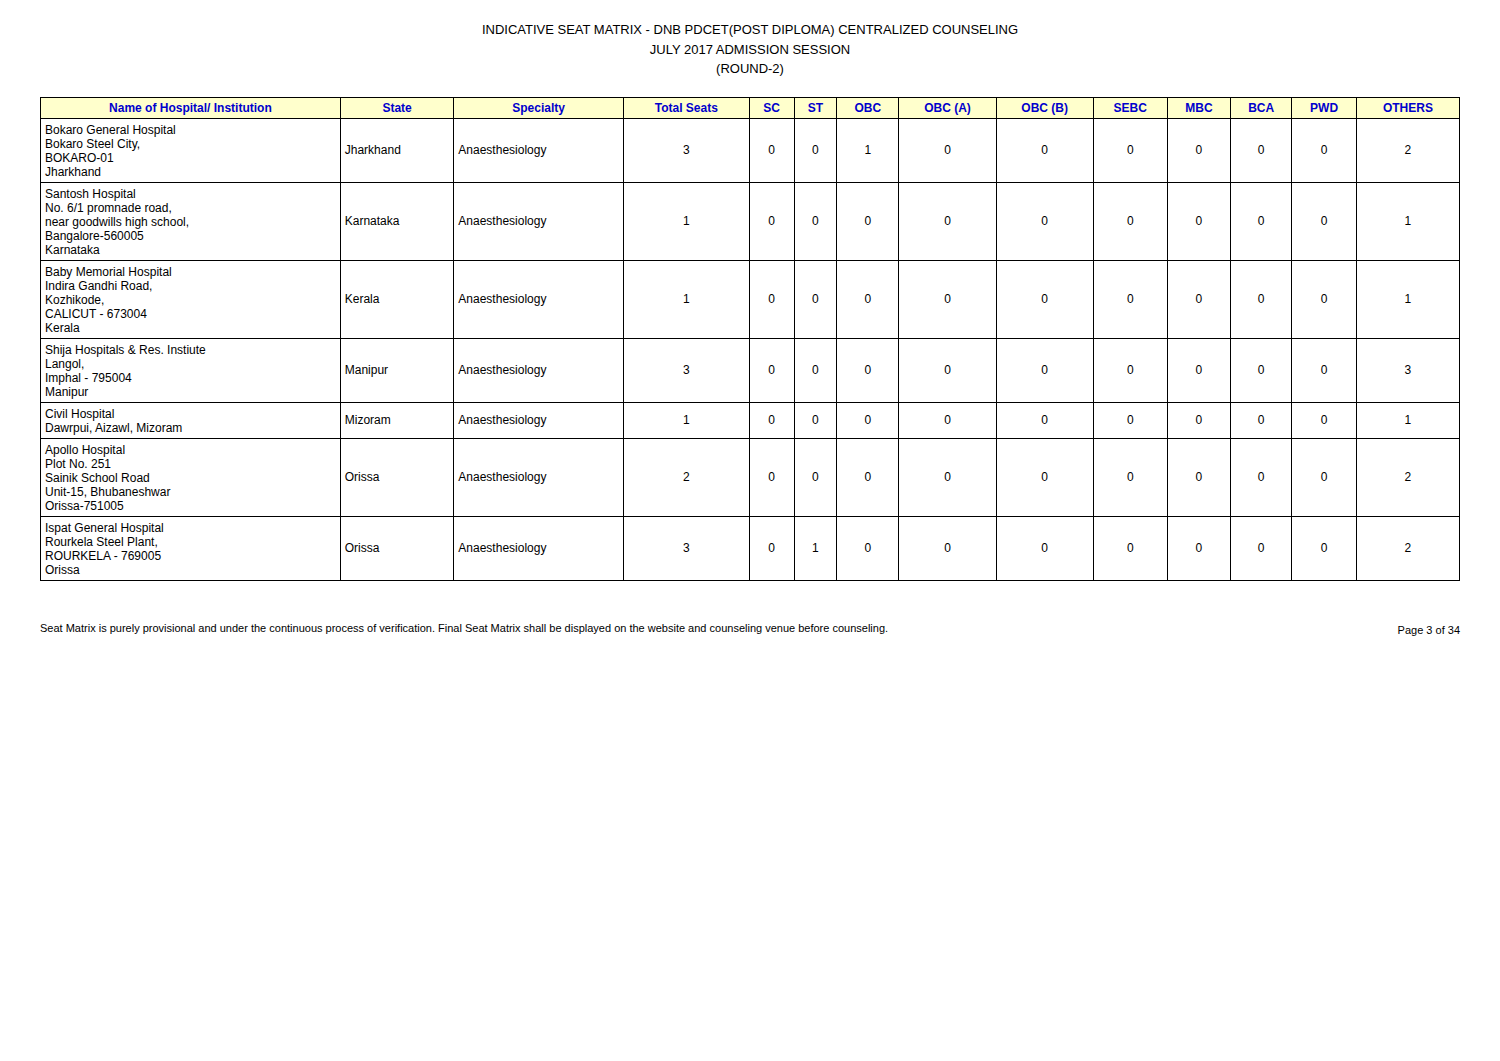INDICATIVE SEAT MATRIX - DNB PDCET(POST DIPLOMA) CENTRALIZED COUNSELING
JULY 2017 ADMISSION SESSION
(ROUND-2)
| Name of Hospital/ Institution | State | Specialty | Total Seats | SC | ST | OBC | OBC (A) | OBC (B) | SEBC | MBC | BCA | PWD | OTHERS |
| --- | --- | --- | --- | --- | --- | --- | --- | --- | --- | --- | --- | --- | --- |
| Bokaro General Hospital Bokaro Steel City, BOKARO-01 Jharkhand | Jharkhand | Anaesthesiology | 3 | 0 | 0 | 1 | 0 | 0 | 0 | 0 | 0 | 0 | 2 |
| Santosh Hospital No. 6/1 promnade road, near goodwills high school, Bangalore-560005 Karnataka | Karnataka | Anaesthesiology | 1 | 0 | 0 | 0 | 0 | 0 | 0 | 0 | 0 | 0 | 1 |
| Baby Memorial Hospital Indira Gandhi Road, Kozhikode, CALICUT - 673004 Kerala | Kerala | Anaesthesiology | 1 | 0 | 0 | 0 | 0 | 0 | 0 | 0 | 0 | 0 | 1 |
| Shija Hospitals & Res. Instiute Langol, Imphal - 795004 Manipur | Manipur | Anaesthesiology | 3 | 0 | 0 | 0 | 0 | 0 | 0 | 0 | 0 | 0 | 3 |
| Civil Hospital Dawrpui, Aizawl, Mizoram | Mizoram | Anaesthesiology | 1 | 0 | 0 | 0 | 0 | 0 | 0 | 0 | 0 | 0 | 1 |
| Apollo Hospital Plot No. 251 Sainik School Road Unit-15, Bhubaneshwar Orissa-751005 | Orissa | Anaesthesiology | 2 | 0 | 0 | 0 | 0 | 0 | 0 | 0 | 0 | 0 | 2 |
| Ispat General Hospital Rourkela Steel Plant, ROURKELA - 769005 Orissa | Orissa | Anaesthesiology | 3 | 0 | 1 | 0 | 0 | 0 | 0 | 0 | 0 | 0 | 2 |
Seat Matrix is purely provisional and under the continuous process of verification. Final Seat Matrix shall be displayed on the website and counseling venue before counseling.
Page 3 of 34